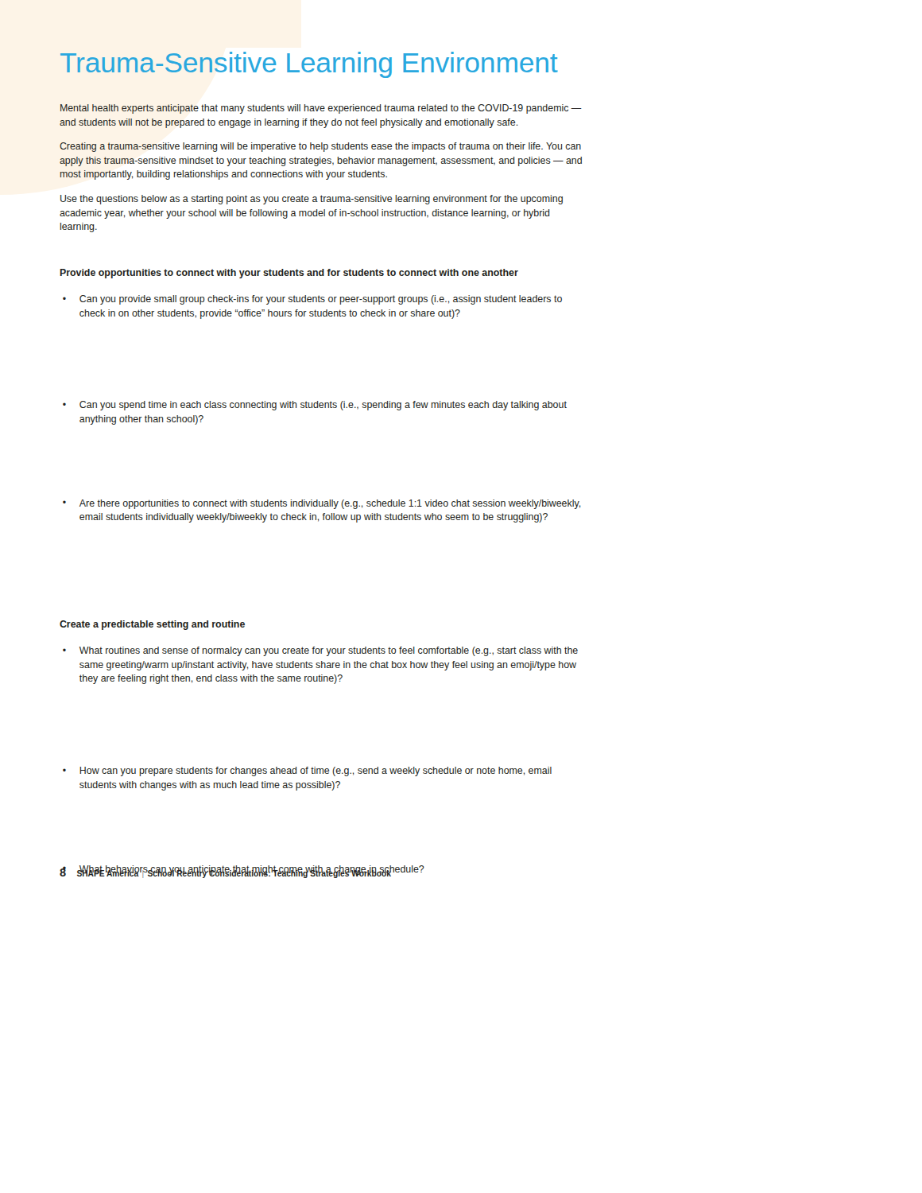Trauma-Sensitive Learning Environment
Mental health experts anticipate that many students will have experienced trauma related to the COVID-19 pandemic — and students will not be prepared to engage in learning if they do not feel physically and emotionally safe.
Creating a trauma-sensitive learning will be imperative to help students ease the impacts of trauma on their life. You can apply this trauma-sensitive mindset to your teaching strategies, behavior management, assessment, and policies — and most importantly, building relationships and connections with your students.
Use the questions below as a starting point as you create a trauma-sensitive learning environment for the upcoming academic year, whether your school will be following a model of in-school instruction, distance learning, or hybrid learning.
Provide opportunities to connect with your students and for students to connect with one another
Can you provide small group check-ins for your students or peer-support groups (i.e., assign student leaders to check in on other students, provide “office” hours for students to check in or share out)?
Can you spend time in each class connecting with students (i.e., spending a few minutes each day talking about anything other than school)?
Are there opportunities to connect with students individually (e.g., schedule 1:1 video chat session weekly/biweekly, email students individually weekly/biweekly to check in, follow up with students who seem to be struggling)?
Create a predictable setting and routine
What routines and sense of normalcy can you create for your students to feel comfortable (e.g., start class with the same greeting/warm up/instant activity, have students share in the chat box how they feel using an emoji/type how they are feeling right then, end class with the same routine)?
How can you prepare students for changes ahead of time (e.g., send a weekly schedule or note home, email students with changes with as much lead time as possible)?
What behaviors can you anticipate that might come with a change in schedule?
8 SHAPE America|School Reentry Considerations: Teaching Strategies Workbook